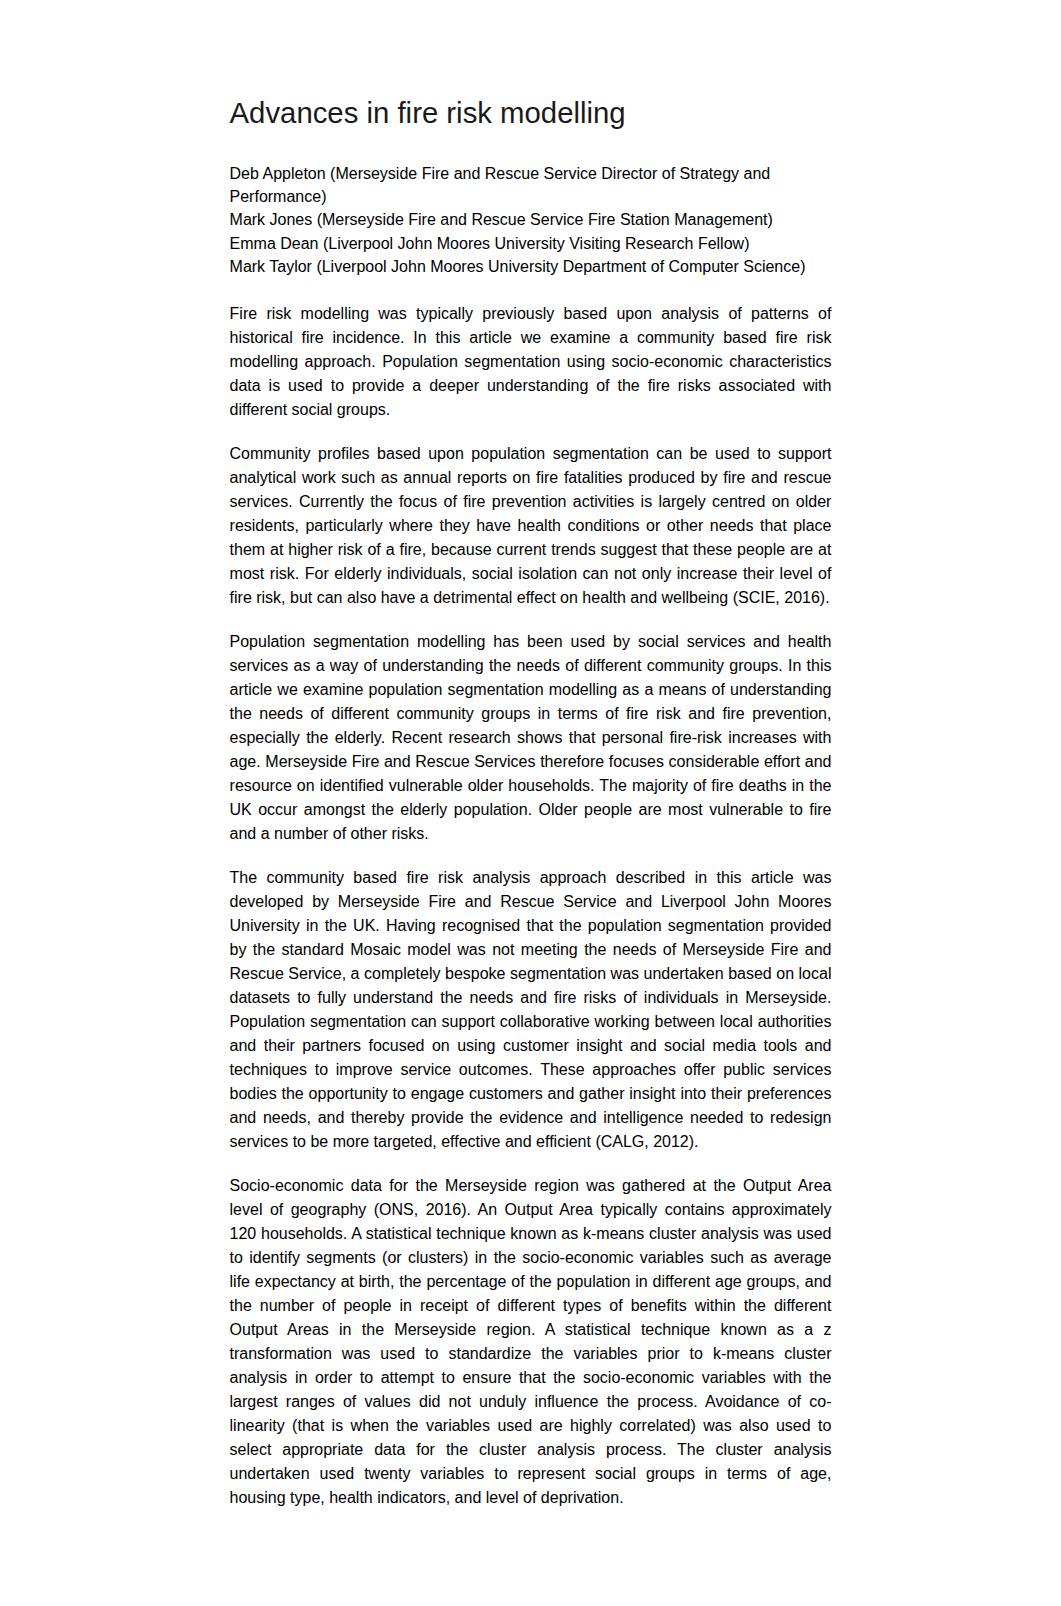Advances in fire risk modelling
Deb Appleton (Merseyside Fire and Rescue Service Director of Strategy and Performance)
Mark Jones (Merseyside Fire and Rescue Service Fire Station Management)
Emma Dean (Liverpool John Moores University Visiting Research Fellow)
Mark Taylor (Liverpool John Moores University Department of Computer Science)
Fire risk modelling was typically previously based upon analysis of patterns of historical fire incidence. In this article we examine a community based fire risk modelling approach. Population segmentation using socio-economic characteristics data is used to provide a deeper understanding of the fire risks associated with different social groups.
Community profiles based upon population segmentation can be used to support analytical work such as annual reports on fire fatalities produced by fire and rescue services. Currently the focus of fire prevention activities is largely centred on older residents, particularly where they have health conditions or other needs that place them at higher risk of a fire, because current trends suggest that these people are at most risk. For elderly individuals, social isolation can not only increase their level of fire risk, but can also have a detrimental effect on health and wellbeing (SCIE, 2016).
Population segmentation modelling has been used by social services and health services as a way of understanding the needs of different community groups. In this article we examine population segmentation modelling as a means of understanding the needs of different community groups in terms of fire risk and fire prevention, especially the elderly. Recent research shows that personal fire-risk increases with age. Merseyside Fire and Rescue Services therefore focuses considerable effort and resource on identified vulnerable older households. The majority of fire deaths in the UK occur amongst the elderly population. Older people are most vulnerable to fire and a number of other risks.
The community based fire risk analysis approach described in this article was developed by Merseyside Fire and Rescue Service and Liverpool John Moores University in the UK. Having recognised that the population segmentation provided by the standard Mosaic model was not meeting the needs of Merseyside Fire and Rescue Service, a completely bespoke segmentation was undertaken based on local datasets to fully understand the needs and fire risks of individuals in Merseyside. Population segmentation can support collaborative working between local authorities and their partners focused on using customer insight and social media tools and techniques to improve service outcomes. These approaches offer public services bodies the opportunity to engage customers and gather insight into their preferences and needs, and thereby provide the evidence and intelligence needed to redesign services to be more targeted, effective and efficient (CALG, 2012).
Socio-economic data for the Merseyside region was gathered at the Output Area level of geography (ONS, 2016). An Output Area typically contains approximately 120 households. A statistical technique known as k-means cluster analysis was used to identify segments (or clusters) in the socio-economic variables such as average life expectancy at birth, the percentage of the population in different age groups, and the number of people in receipt of different types of benefits within the different Output Areas in the Merseyside region. A statistical technique known as a z transformation was used to standardize the variables prior to k-means cluster analysis in order to attempt to ensure that the socio-economic variables with the largest ranges of values did not unduly influence the process. Avoidance of co-linearity (that is when the variables used are highly correlated) was also used to select appropriate data for the cluster analysis process. The cluster analysis undertaken used twenty variables to represent social groups in terms of age, housing type, health indicators, and level of deprivation.